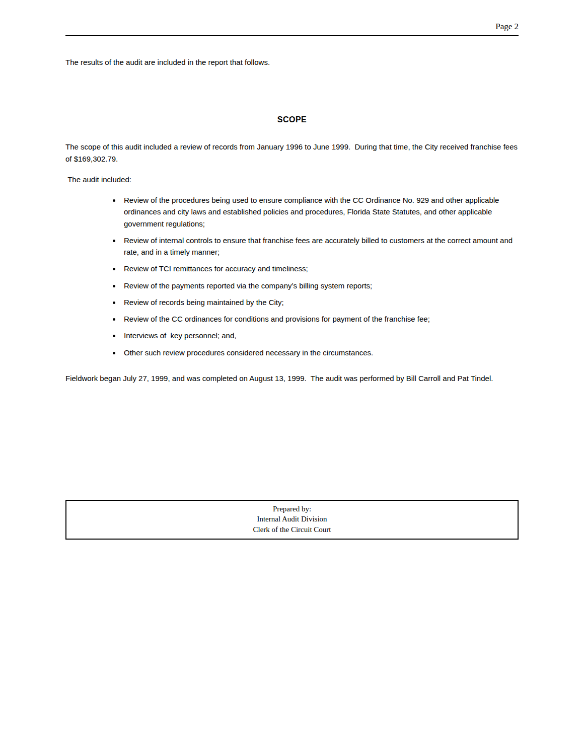Page 2
The results of the audit are included in the report that follows.
SCOPE
The scope of this audit included a review of records from January 1996 to June 1999. During that time, the City received franchise fees of $169,302.79.
The audit included:
Review of the procedures being used to ensure compliance with the CC Ordinance No. 929 and other applicable ordinances and city laws and established policies and procedures, Florida State Statutes, and other applicable government regulations;
Review of internal controls to ensure that franchise fees are accurately billed to customers at the correct amount and rate, and in a timely manner;
Review of TCI remittances for accuracy and timeliness;
Review of the payments reported via the company’s billing system reports;
Review of records being maintained by the City;
Review of the CC ordinances for conditions and provisions for payment of the franchise fee;
Interviews of key personnel; and,
Other such review procedures considered necessary in the circumstances.
Fieldwork began July 27, 1999, and was completed on August 13, 1999. The audit was performed by Bill Carroll and Pat Tindel.
Prepared by:
Internal Audit Division
Clerk of the Circuit Court